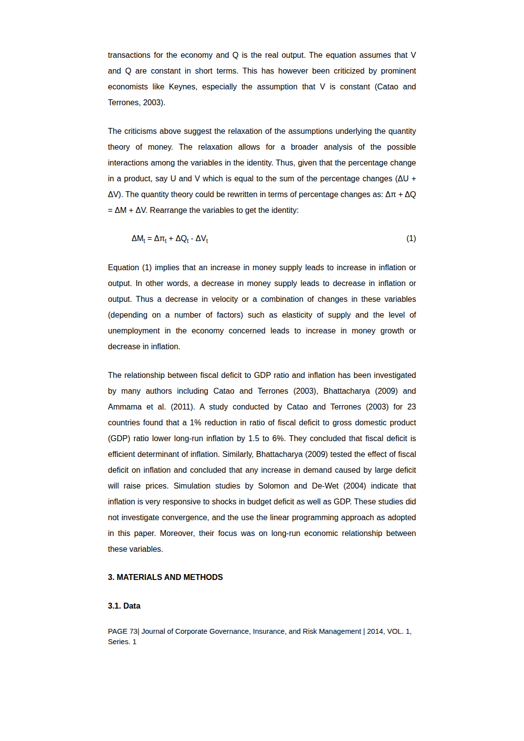transactions for the economy and Q is the real output. The equation assumes that V and Q are constant in short terms. This has however been criticized by prominent economists like Keynes, especially the assumption that V is constant (Catao and Terrones, 2003).
The criticisms above suggest the relaxation of the assumptions underlying the quantity theory of money. The relaxation allows for a broader analysis of the possible interactions among the variables in the identity. Thus, given that the percentage change in a product, say U and V which is equal to the sum of the percentage changes (ΔU + ΔV). The quantity theory could be rewritten in terms of percentage changes as: Δπ + ΔQ = ΔM + ΔV. Rearrange the variables to get the identity:
ΔMt = Δπt + ΔQt - ΔVt (1)
Equation (1) implies that an increase in money supply leads to increase in inflation or output. In other words, a decrease in money supply leads to decrease in inflation or output. Thus a decrease in velocity or a combination of changes in these variables (depending on a number of factors) such as elasticity of supply and the level of unemployment in the economy concerned leads to increase in money growth or decrease in inflation.
The relationship between fiscal deficit to GDP ratio and inflation has been investigated by many authors including Catao and Terrones (2003), Bhattacharya (2009) and Ammama et al. (2011). A study conducted by Catao and Terrones (2003) for 23 countries found that a 1% reduction in ratio of fiscal deficit to gross domestic product (GDP) ratio lower long-run inflation by 1.5 to 6%. They concluded that fiscal deficit is efficient determinant of inflation. Similarly, Bhattacharya (2009) tested the effect of fiscal deficit on inflation and concluded that any increase in demand caused by large deficit will raise prices. Simulation studies by Solomon and De-Wet (2004) indicate that inflation is very responsive to shocks in budget deficit as well as GDP. These studies did not investigate convergence, and the use the linear programming approach as adopted in this paper. Moreover, their focus was on long-run economic relationship between these variables.
3. MATERIALS AND METHODS
3.1. Data
PAGE 73| Journal of Corporate Governance, Insurance, and Risk Management | 2014, VOL. 1, Series. 1